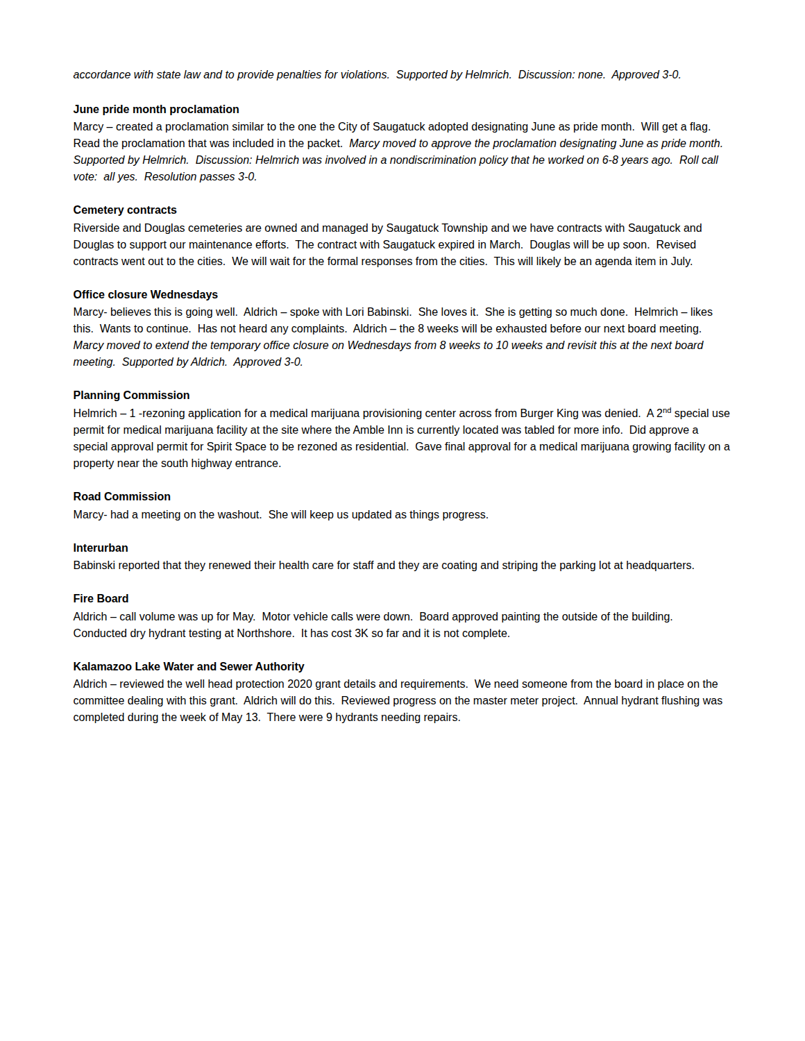accordance with state law and to provide penalties for violations. Supported by Helmrich. Discussion: none. Approved 3-0.
June pride month proclamation
Marcy – created a proclamation similar to the one the City of Saugatuck adopted designating June as pride month. Will get a flag. Read the proclamation that was included in the packet. Marcy moved to approve the proclamation designating June as pride month. Supported by Helmrich. Discussion: Helmrich was involved in a nondiscrimination policy that he worked on 6-8 years ago. Roll call vote: all yes. Resolution passes 3-0.
Cemetery contracts
Riverside and Douglas cemeteries are owned and managed by Saugatuck Township and we have contracts with Saugatuck and Douglas to support our maintenance efforts. The contract with Saugatuck expired in March. Douglas will be up soon. Revised contracts went out to the cities. We will wait for the formal responses from the cities. This will likely be an agenda item in July.
Office closure Wednesdays
Marcy- believes this is going well. Aldrich – spoke with Lori Babinski. She loves it. She is getting so much done. Helmrich – likes this. Wants to continue. Has not heard any complaints. Aldrich – the 8 weeks will be exhausted before our next board meeting. Marcy moved to extend the temporary office closure on Wednesdays from 8 weeks to 10 weeks and revisit this at the next board meeting. Supported by Aldrich. Approved 3-0.
Planning Commission
Helmrich – 1 -rezoning application for a medical marijuana provisioning center across from Burger King was denied. A 2nd special use permit for medical marijuana facility at the site where the Amble Inn is currently located was tabled for more info. Did approve a special approval permit for Spirit Space to be rezoned as residential. Gave final approval for a medical marijuana growing facility on a property near the south highway entrance.
Road Commission
Marcy- had a meeting on the washout. She will keep us updated as things progress.
Interurban
Babinski reported that they renewed their health care for staff and they are coating and striping the parking lot at headquarters.
Fire Board
Aldrich – call volume was up for May. Motor vehicle calls were down. Board approved painting the outside of the building. Conducted dry hydrant testing at Northshore. It has cost 3K so far and it is not complete.
Kalamazoo Lake Water and Sewer Authority
Aldrich – reviewed the well head protection 2020 grant details and requirements. We need someone from the board in place on the committee dealing with this grant. Aldrich will do this. Reviewed progress on the master meter project. Annual hydrant flushing was completed during the week of May 13. There were 9 hydrants needing repairs.